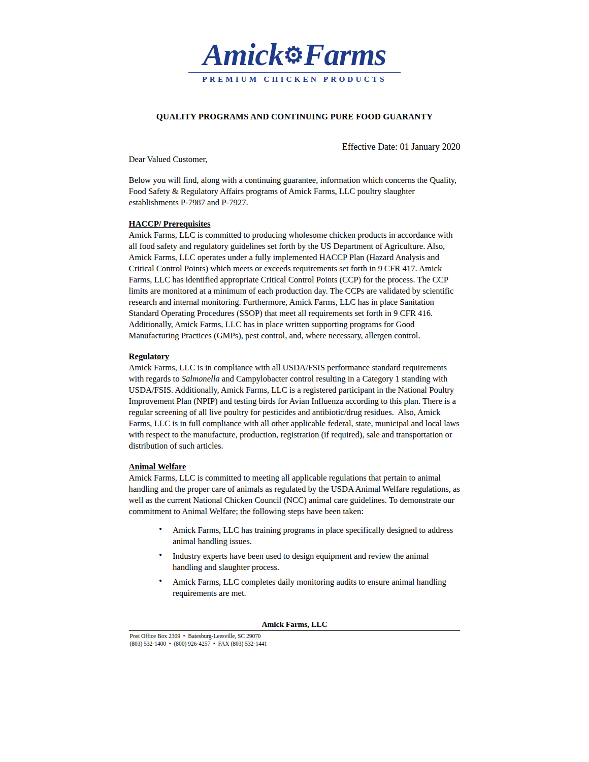Amick⚙Farms
PREMIUM CHICKEN PRODUCTS
QUALITY PROGRAMS AND CONTINUING PURE FOOD GUARANTY
Effective Date: 01 January 2020
Dear Valued Customer,
Below you will find, along with a continuing guarantee, information which concerns the Quality, Food Safety & Regulatory Affairs programs of Amick Farms, LLC poultry slaughter establishments P-7987 and P-7927.
HACCP/ Prerequisites
Amick Farms, LLC is committed to producing wholesome chicken products in accordance with all food safety and regulatory guidelines set forth by the US Department of Agriculture. Also, Amick Farms, LLC operates under a fully implemented HACCP Plan (Hazard Analysis and Critical Control Points) which meets or exceeds requirements set forth in 9 CFR 417. Amick Farms, LLC has identified appropriate Critical Control Points (CCP) for the process. The CCP limits are monitored at a minimum of each production day. The CCPs are validated by scientific research and internal monitoring. Furthermore, Amick Farms, LLC has in place Sanitation Standard Operating Procedures (SSOP) that meet all requirements set forth in 9 CFR 416. Additionally, Amick Farms, LLC has in place written supporting programs for Good Manufacturing Practices (GMPs), pest control, and, where necessary, allergen control.
Regulatory
Amick Farms, LLC is in compliance with all USDA/FSIS performance standard requirements with regards to Salmonella and Campylobacter control resulting in a Category 1 standing with USDA/FSIS. Additionally, Amick Farms, LLC is a registered participant in the National Poultry Improvement Plan (NPIP) and testing birds for Avian Influenza according to this plan. There is a regular screening of all live poultry for pesticides and antibiotic/drug residues. Also, Amick Farms, LLC is in full compliance with all other applicable federal, state, municipal and local laws with respect to the manufacture, production, registration (if required), sale and transportation or distribution of such articles.
Animal Welfare
Amick Farms, LLC is committed to meeting all applicable regulations that pertain to animal handling and the proper care of animals as regulated by the USDA Animal Welfare regulations, as well as the current National Chicken Council (NCC) animal care guidelines. To demonstrate our commitment to Animal Welfare; the following steps have been taken:
Amick Farms, LLC has training programs in place specifically designed to address animal handling issues.
Industry experts have been used to design equipment and review the animal handling and slaughter process.
Amick Farms, LLC completes daily monitoring audits to ensure animal handling requirements are met.
Amick Farms, LLC
Post Office Box 2309 • Batesburg-Leesville, SC 29070
(803) 532-1400 • (800) 926-4257 • FAX (803) 532-1441